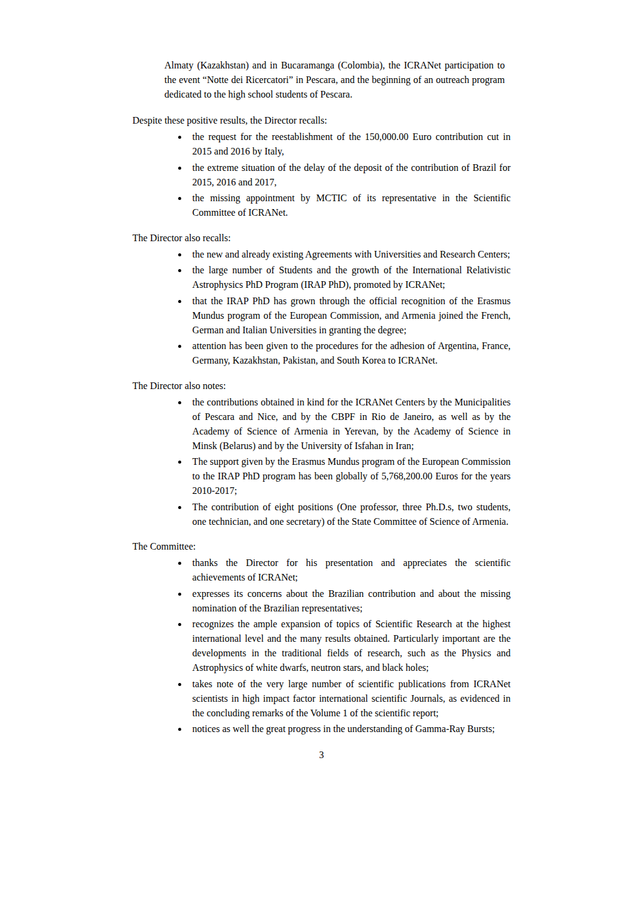Almaty (Kazakhstan) and in Bucaramanga (Colombia), the ICRANet participation to the event “Notte dei Ricercatori” in Pescara, and the beginning of an outreach program dedicated to the high school students of Pescara.
Despite these positive results, the Director recalls:
the request for the reestablishment of the 150,000.00 Euro contribution cut in 2015 and 2016 by Italy,
the extreme situation of the delay of the deposit of the contribution of Brazil for 2015, 2016 and 2017,
the missing appointment by MCTIC of its representative in the Scientific Committee of ICRANet.
The Director also recalls:
the new and already existing Agreements with Universities and Research Centers;
the large number of Students and the growth of the International Relativistic Astrophysics PhD Program (IRAP PhD), promoted by ICRANet;
that the IRAP PhD has grown through the official recognition of the Erasmus Mundus program of the European Commission, and Armenia joined the French, German and Italian Universities in granting the degree;
attention has been given to the procedures for the adhesion of Argentina, France, Germany, Kazakhstan, Pakistan, and South Korea to ICRANet.
The Director also notes:
the contributions obtained in kind for the ICRANet Centers by the Municipalities of Pescara and Nice, and by the CBPF in Rio de Janeiro, as well as by the Academy of Science of Armenia in Yerevan, by the Academy of Science in Minsk (Belarus) and by the University of Isfahan in Iran;
The support given by the Erasmus Mundus program of the European Commission to the IRAP PhD program has been globally of 5,768,200.00 Euros for the years 2010-2017;
The contribution of eight positions (One professor, three Ph.D.s, two students, one technician, and one secretary) of the State Committee of Science of Armenia.
The Committee:
thanks the Director for his presentation and appreciates the scientific achievements of ICRANet;
expresses its concerns about the Brazilian contribution and about the missing nomination of the Brazilian representatives;
recognizes the ample expansion of topics of Scientific Research at the highest international level and the many results obtained. Particularly important are the developments in the traditional fields of research, such as the Physics and Astrophysics of white dwarfs, neutron stars, and black holes;
takes note of the very large number of scientific publications from ICRANet scientists in high impact factor international scientific Journals, as evidenced in the concluding remarks of the Volume 1 of the scientific report;
notices as well the great progress in the understanding of Gamma-Ray Bursts;
3